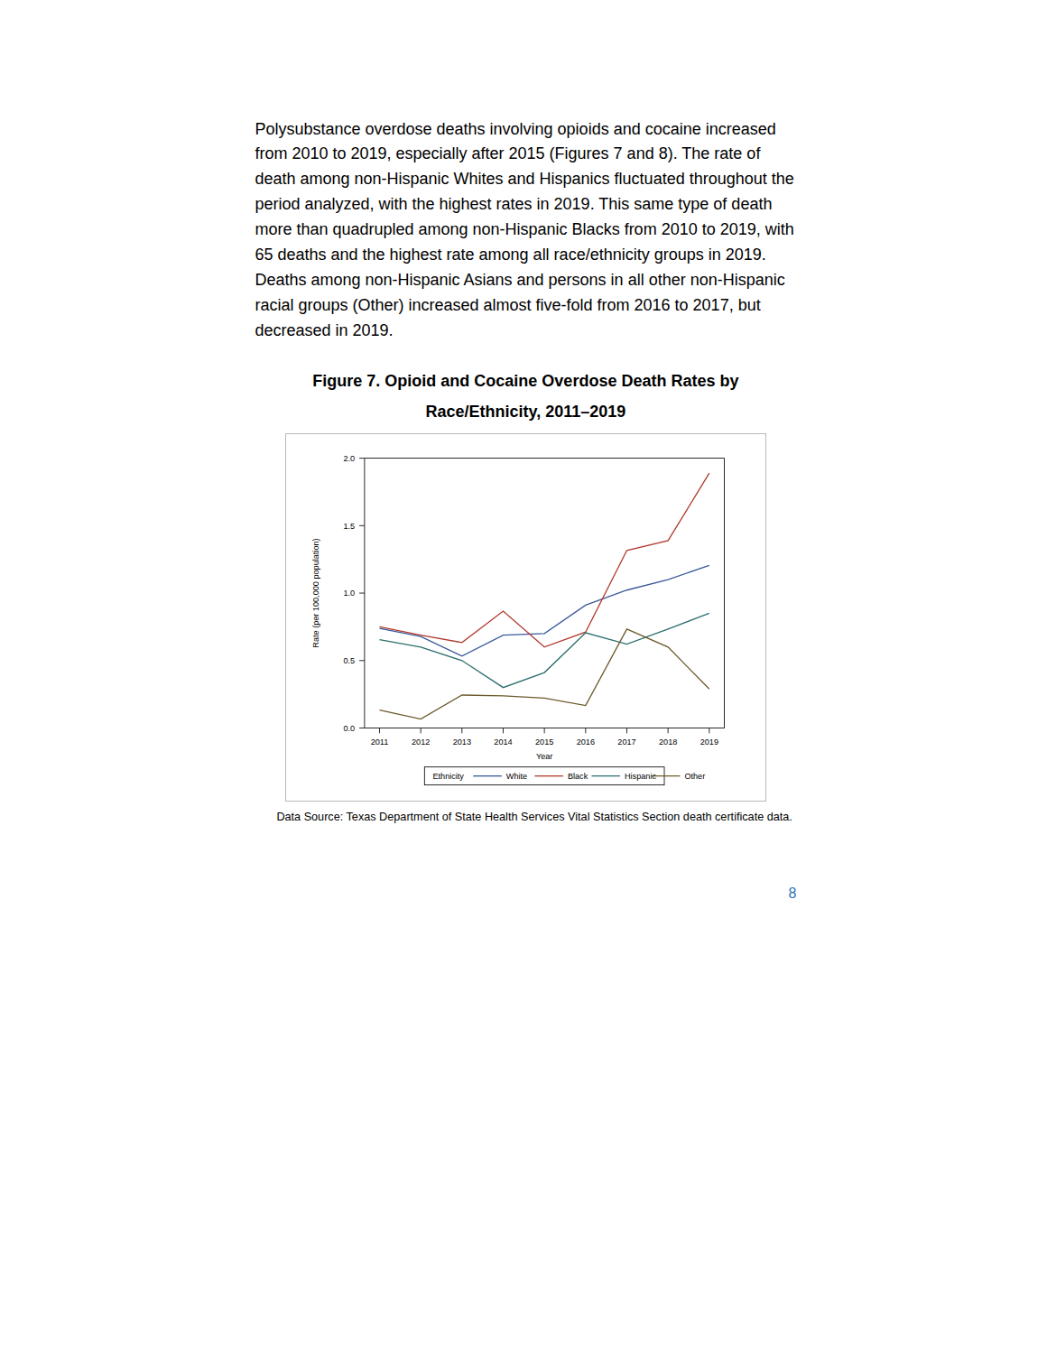Polysubstance overdose deaths involving opioids and cocaine increased from 2010 to 2019, especially after 2015 (Figures 7 and 8). The rate of death among non-Hispanic Whites and Hispanics fluctuated throughout the period analyzed, with the highest rates in 2019. This same type of death more than quadrupled among non-Hispanic Blacks from 2010 to 2019, with 65 deaths and the highest rate among all race/ethnicity groups in 2019. Deaths among non-Hispanic Asians and persons in all other non-Hispanic racial groups (Other) increased almost five-fold from 2016 to 2017, but decreased in 2019.
Figure 7. Opioid and Cocaine Overdose Death Rates by Race/Ethnicity, 2011–2019
0.0 0.5 1.0 1.5 2.0 Rate (per 100,000 population) 2011 2012 2013 2014 2015 2016 2017 2018 2019 Year Ethnicity White Black Hispanic Other
Data Source: Texas Department of State Health Services Vital Statistics Section death certificate data.
8